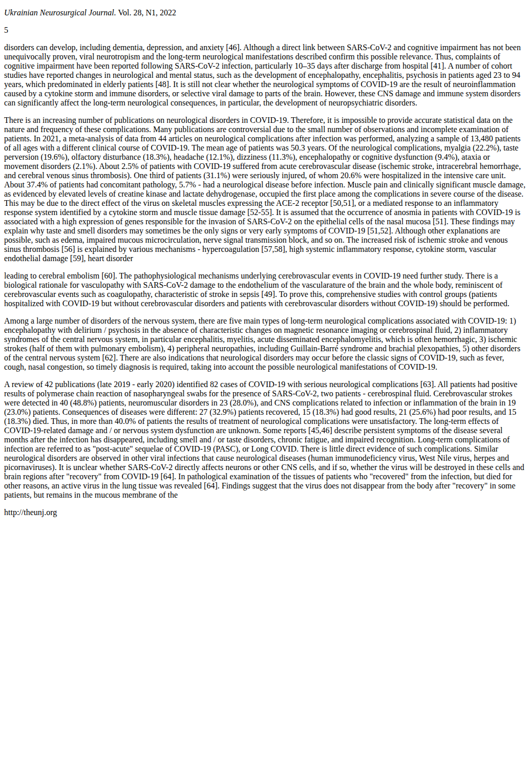Ukrainian Neurosurgical Journal. Vol. 28, N1, 2022
5
disorders can develop, including dementia, depression, and anxiety [46]. Although a direct link between SARS-CoV-2 and cognitive impairment has not been unequivocally proven, viral neurotropism and the long-term neurological manifestations described confirm this possible relevance. Thus, complaints of cognitive impairment have been reported following SARS-CoV-2 infection, particularly 10–35 days after discharge from hospital [41]. A number of cohort studies have reported changes in neurological and mental status, such as the development of encephalopathy, encephalitis, psychosis in patients aged 23 to 94 years, which predominated in elderly patients [48]. It is still not clear whether the neurological symptoms of COVID-19 are the result of neuroinflammation caused by a cytokine storm and immune disorders, or selective viral damage to parts of the brain. However, these CNS damage and immune system disorders can significantly affect the long-term neurological consequences, in particular, the development of neuropsychiatric disorders.
There is an increasing number of publications on neurological disorders in COVID-19. Therefore, it is impossible to provide accurate statistical data on the nature and frequency of these complications. Many publications are controversial due to the small number of observations and incomplete examination of patients. In 2021, a meta-analysis of data from 44 articles on neurological complications after infection was performed, analyzing a sample of 13,480 patients of all ages with a different clinical course of COVID-19. The mean age of patients was 50.3 years. Of the neurological complications, myalgia (22.2%), taste perversion (19.6%), olfactory disturbance (18.3%), headache (12.1%), dizziness (11.3%), encephalopathy or cognitive dysfunction (9.4%), ataxia or movement disorders (2.1%). About 2.5% of patients with COVID-19 suffered from acute cerebrovascular disease (ischemic stroke, intracerebral hemorrhage, and cerebral venous sinus thrombosis). One third of patients (31.1%) were seriously injured, of whom 20.6% were hospitalized in the intensive care unit. About 37.4% of patients had concomitant pathology, 5.7% - had a neurological disease before infection. Muscle pain and clinically significant muscle damage, as evidenced by elevated levels of creatine kinase and lactate dehydrogenase, occupied the first place among the complications in severe course of the disease. This may be due to the direct effect of the virus on skeletal muscles expressing the ACE-2 receptor [50,51], or a mediated response to an inflammatory response system identified by a cytokine storm and muscle tissue damage [52-55]. It is assumed that the occurrence of anosmia in patients with COVID-19 is associated with a high expression of genes responsible for the invasion of SARS-CoV-2 on the epithelial cells of the nasal mucosa [51]. These findings may explain why taste and smell disorders may sometimes be the only signs or very early symptoms of COVID-19 [51,52]. Although other explanations are possible, such as edema, impaired mucous microcirculation, nerve signal transmission block, and so on. The increased risk of ischemic stroke and venous sinus thrombosis [56] is explained by various mechanisms - hypercoagulation [57,58], high systemic inflammatory response, cytokine storm, vascular endothelial damage [59], heart disorder
leading to cerebral embolism [60]. The pathophysiological mechanisms underlying cerebrovascular events in COVID-19 need further study. There is a biological rationale for vasculopathy with SARS-CoV-2 damage to the endothelium of the vascularature of the brain and the whole body, reminiscent of cerebrovascular events such as coagulopathy, characteristic of stroke in sepsis [49]. To prove this, comprehensive studies with control groups (patients hospitalized with COVID-19 but without cerebrovascular disorders and patients with cerebrovascular disorders without COVID-19) should be performed.
Among a large number of disorders of the nervous system, there are five main types of long-term neurological complications associated with COVID-19: 1) encephalopathy with delirium / psychosis in the absence of characteristic changes on magnetic resonance imaging or cerebrospinal fluid, 2) inflammatory syndromes of the central nervous system, in particular encephalitis, myelitis, acute disseminated encephalomyelitis, which is often hemorrhagic, 3) ischemic strokes (half of them with pulmonary embolism), 4) peripheral neuropathies, including Guillain-Barré syndrome and brachial plexopathies, 5) other disorders of the central nervous system [62]. There are also indications that neurological disorders may occur before the classic signs of COVID-19, such as fever, cough, nasal congestion, so timely diagnosis is required, taking into account the possible neurological manifestations of COVID-19.
A review of 42 publications (late 2019 - early 2020) identified 82 cases of COVID-19 with serious neurological complications [63]. All patients had positive results of polymerase chain reaction of nasopharyngeal swabs for the presence of SARS-CoV-2, two patients - cerebrospinal fluid. Cerebrovascular strokes were detected in 40 (48.8%) patients, neuromuscular disorders in 23 (28.0%), and CNS complications related to infection or inflammation of the brain in 19 (23.0%) patients. Consequences of diseases were different: 27 (32.9%) patients recovered, 15 (18.3%) had good results, 21 (25.6%) had poor results, and 15 (18.3%) died. Thus, in more than 40.0% of patients the results of treatment of neurological complications were unsatisfactory. The long-term effects of COVID-19-related damage and / or nervous system dysfunction are unknown. Some reports [45,46] describe persistent symptoms of the disease several months after the infection has disappeared, including smell and / or taste disorders, chronic fatigue, and impaired recognition. Long-term complications of infection are referred to as "post-acute" sequelae of COVID-19 (PASC), or Long COVID. There is little direct evidence of such complications. Similar neurological disorders are observed in other viral infections that cause neurological diseases (human immunodeficiency virus, West Nile virus, herpes and picornaviruses). It is unclear whether SARS-CoV-2 directly affects neurons or other CNS cells, and if so, whether the virus will be destroyed in these cells and brain regions after "recovery" from COVID-19 [64]. In pathological examination of the tissues of patients who "recovered" from the infection, but died for other reasons, an active virus in the lung tissue was revealed [64]. Findings suggest that the virus does not disappear from the body after "recovery" in some patients, but remains in the mucous membrane of the
http://theunj.org